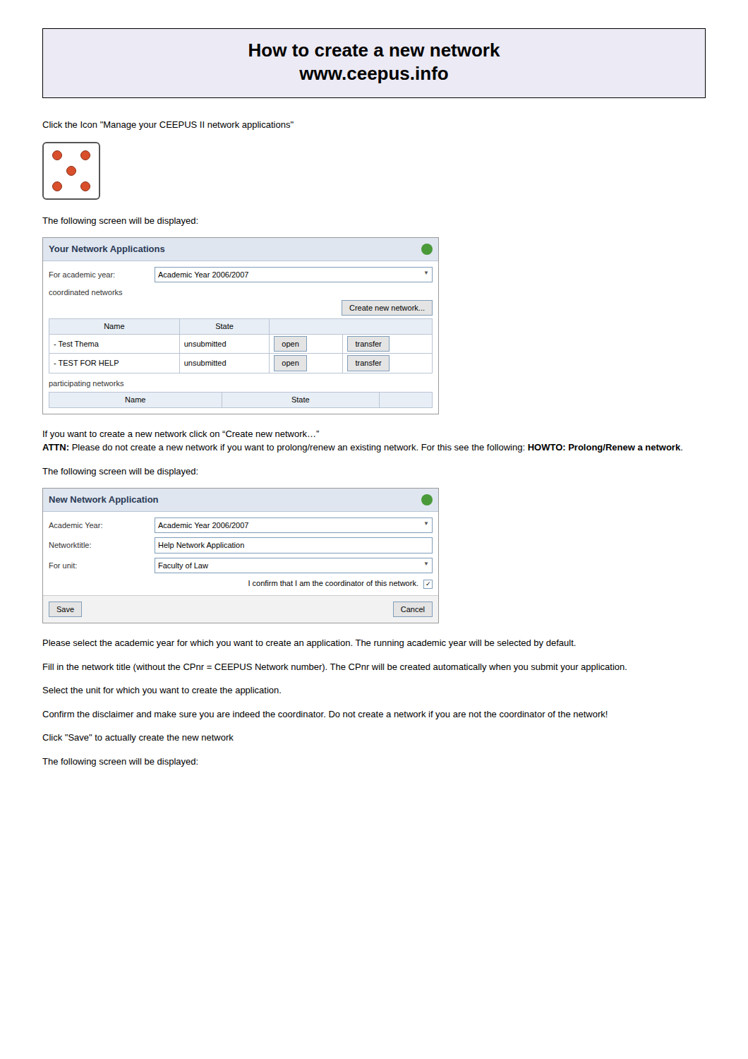How to create a new network
www.ceepus.info
Click the Icon "Manage your CEEPUS II network applications"
The following screen will be displayed:
Your Network Applications
For academic year:
Academic Year 2006/2007
coordinated networks
Create new network...
| Name | State | |
| --- | --- | --- |
| - Test Thema | unsubmitted | open | transfer |
| - TEST FOR HELP | unsubmitted | open | transfer |
participating networks
| Name | State | |
| --- | --- | --- |
If you want to create a new network click on “Create new network…”
ATTN: Please do not create a new network if you want to prolong/renew an existing network. For this see the following: HOWTO: Prolong/Renew a network.
The following screen will be displayed:
New Network Application
Academic Year:
Academic Year 2006/2007
Networktitle:
Help Network Application
For unit:
Faculty of Law
I confirm that I am the coordinator of this network. ✓
Save Cancel
Please select the academic year for which you want to create an application. The running academic year will be selected by default.
Fill in the network title (without the CPnr = CEEPUS Network number). The CPnr will be created automatically when you submit your application.
Select the unit for which you want to create the application.
Confirm the disclaimer and make sure you are indeed the coordinator. Do not create a network if you are not the coordinator of the network!
Click "Save" to actually create the new network
The following screen will be displayed: